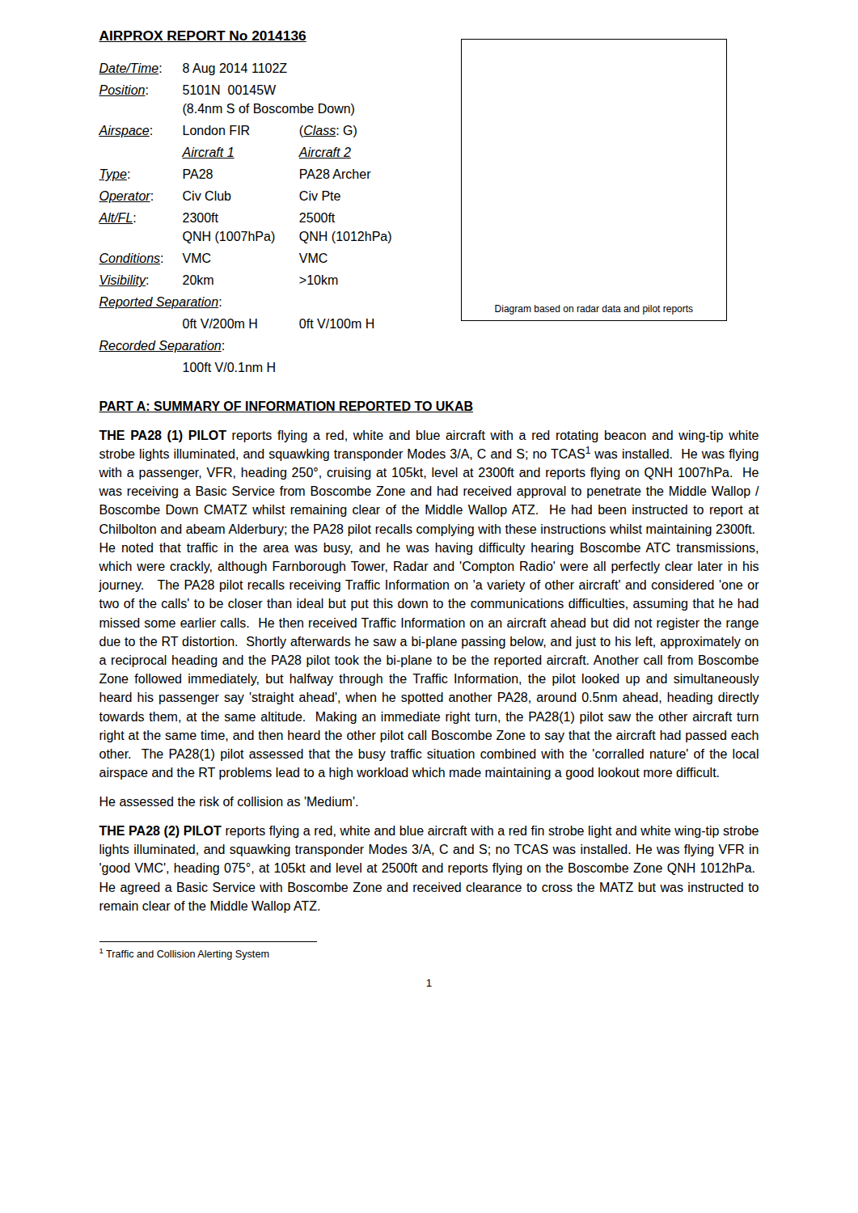AIRPROX REPORT No 2014136
| Date/Time : | 8 Aug 2014 1102Z |
| Position : | 5101N 00145W (8.4nm S of Boscombe Down) |
| Airspace : | London FIR | ( Class : G) |
| | Aircraft 1 | Aircraft 2 |
| Type : | PA28 | PA28 Archer |
| Operator : | Civ Club | Civ Pte |
| Alt/FL : | 2300ft QNH (1007hPa) | 2500ft QNH (1012hPa) |
| Conditions : | VMC | VMC |
| Visibility : | 20km | >10km |
| Reported Separation : |
| | 0ft V/200m H | 0ft V/100m H |
| Recorded Separation : |
| | 100ft V/0.1nm H |
Diagram based on radar data and pilot reports
PART A: SUMMARY OF INFORMATION REPORTED TO UKAB
THE PA28 (1) PILOT reports flying a red, white and blue aircraft with a red rotating beacon and wing-tip white strobe lights illuminated, and squawking transponder Modes 3/A, C and S; no TCAS1 was installed. He was flying with a passenger, VFR, heading 250°, cruising at 105kt, level at 2300ft and reports flying on QNH 1007hPa. He was receiving a Basic Service from Boscombe Zone and had received approval to penetrate the Middle Wallop / Boscombe Down CMATZ whilst remaining clear of the Middle Wallop ATZ. He had been instructed to report at Chilbolton and abeam Alderbury; the PA28 pilot recalls complying with these instructions whilst maintaining 2300ft. He noted that traffic in the area was busy, and he was having difficulty hearing Boscombe ATC transmissions, which were crackly, although Farnborough Tower, Radar and 'Compton Radio' were all perfectly clear later in his journey. The PA28 pilot recalls receiving Traffic Information on 'a variety of other aircraft' and considered 'one or two of the calls' to be closer than ideal but put this down to the communications difficulties, assuming that he had missed some earlier calls. He then received Traffic Information on an aircraft ahead but did not register the range due to the RT distortion. Shortly afterwards he saw a bi-plane passing below, and just to his left, approximately on a reciprocal heading and the PA28 pilot took the bi-plane to be the reported aircraft. Another call from Boscombe Zone followed immediately, but halfway through the Traffic Information, the pilot looked up and simultaneously heard his passenger say 'straight ahead', when he spotted another PA28, around 0.5nm ahead, heading directly towards them, at the same altitude. Making an immediate right turn, the PA28(1) pilot saw the other aircraft turn right at the same time, and then heard the other pilot call Boscombe Zone to say that the aircraft had passed each other. The PA28(1) pilot assessed that the busy traffic situation combined with the 'corralled nature' of the local airspace and the RT problems lead to a high workload which made maintaining a good lookout more difficult.
He assessed the risk of collision as 'Medium'.
THE PA28 (2) PILOT reports flying a red, white and blue aircraft with a red fin strobe light and white wing-tip strobe lights illuminated, and squawking transponder Modes 3/A, C and S; no TCAS was installed. He was flying VFR in 'good VMC', heading 075°, at 105kt and level at 2500ft and reports flying on the Boscombe Zone QNH 1012hPa. He agreed a Basic Service with Boscombe Zone and received clearance to cross the MATZ but was instructed to remain clear of the Middle Wallop ATZ.
1 Traffic and Collision Alerting System
1